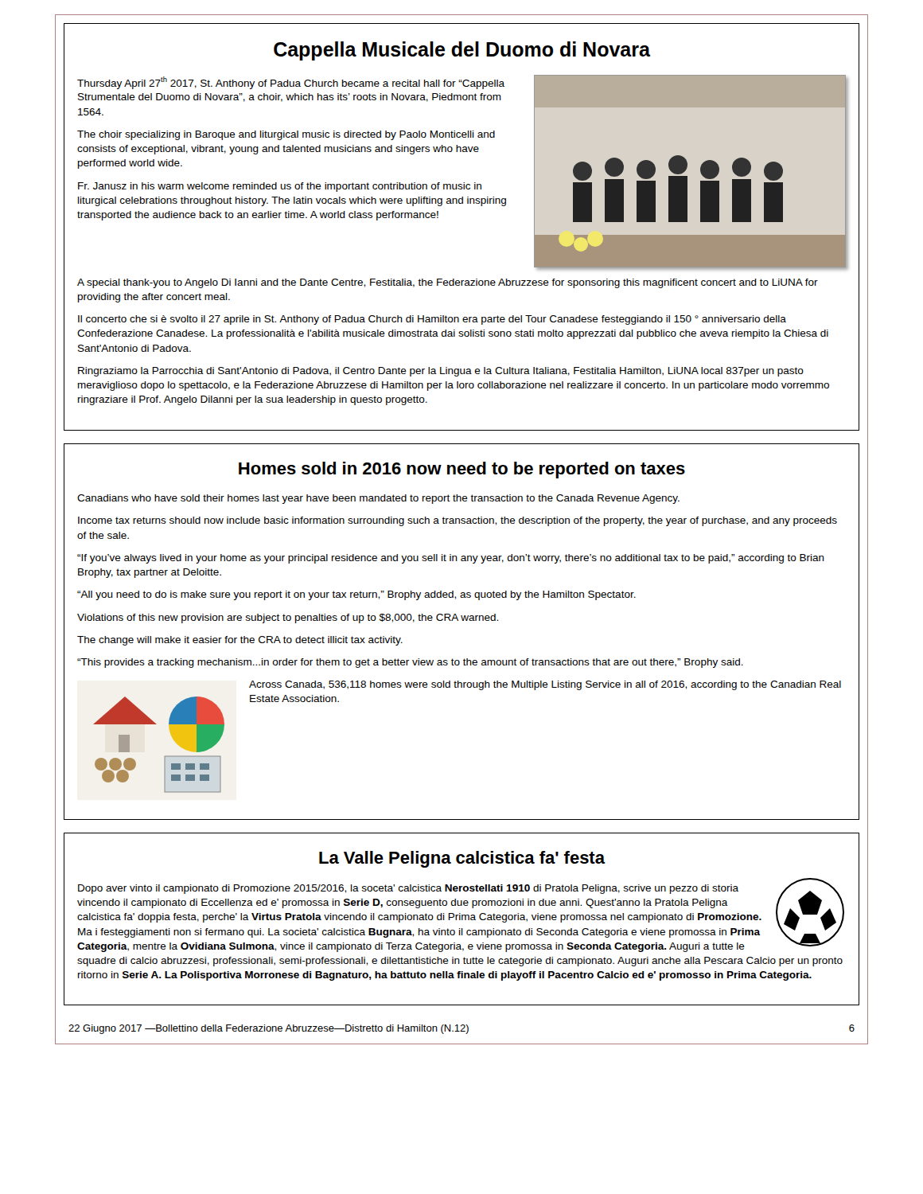Cappella Musicale del Duomo di Novara
Thursday April 27th 2017, St. Anthony of Padua Church became a recital hall for “Cappella Strumentale del Duomo di Novara”, a choir, which has its’ roots in Novara, Piedmont from 1564.
The choir specializing in Baroque and liturgical music is directed by Paolo Monticelli and consists of exceptional, vibrant, young and talented musicians and singers who have performed world wide.
Fr. Janusz in his warm welcome reminded us of the important contribution of music in liturgical celebrations throughout history. The latin vocals which were uplifting and inspiring transported the audience back to an earlier time. A world class performance!
A special thank-you to Angelo Di Ianni and the Dante Centre, Festitalia, the Federazione Abruzzese for sponsoring this magnificent concert and to LiUNA for providing the after concert meal.
Il concerto che si è svolto il 27 aprile in St. Anthony of Padua Church di Hamilton era parte del Tour Canadese festeggiando il 150 ° anniversario della Confederazione Canadese. La professionalità e l'abilità musicale dimostrata dai solisti sono stati molto apprezzati dal pubblico che aveva riempito la Chiesa di Sant'Antonio di Padova.
Ringraziamo la Parrocchia di Sant'Antonio di Padova, il Centro Dante per la Lingua e la Cultura Italiana, Festitalia Hamilton, LiUNA local 837per un pasto meraviglioso dopo lo spettacolo, e la Federazione Abruzzese di Hamilton per la loro collaborazione nel realizzare il concerto. In un particolare modo vorremmo ringraziare il Prof. Angelo Dilanni per la sua leadership in questo progetto.
Homes sold in 2016 now need to be reported on taxes
Canadians who have sold their homes last year have been mandated to report the transaction to the Canada Revenue Agency.
Income tax returns should now include basic information surrounding such a transaction, the description of the property, the year of purchase, and any proceeds of the sale.
“If you’ve always lived in your home as your principal residence and you sell it in any year, don’t worry, there’s no additional tax to be paid,” according to Brian Brophy, tax partner at Deloitte.
“All you need to do is make sure you report it on your tax return,” Brophy added, as quoted by the Hamilton Spectator.
Violations of this new provision are subject to penalties of up to $8,000, the CRA warned.
The change will make it easier for the CRA to detect illicit tax activity.
“This provides a tracking mechanism...in order for them to get a better view as to the amount of transactions that are out there,” Brophy said.
Across Canada, 536,118 homes were sold through the Multiple Listing Service in all of 2016, according to the Canadian Real Estate Association.
La Valle Peligna calcistica fa' festa
Dopo aver vinto il campionato di Promozione 2015/2016, la soceta' calcistica Nerostellati 1910 di Pratola Peligna, scrive un pezzo di storia vincendo il campionato di Eccellenza ed e' promossa in Serie D, conseguento due promozioni in due anni. Quest'anno la Pratola Peligna calcistica fa' doppia festa, perche' la Virtus Pratola vincendo il campionato di Prima Categoria, viene promossa nel campionato di Promozione. Ma i festeggiamenti non si fermano qui. La societa' calcistica Bugnara, ha vinto il campionato di Seconda Categoria e viene promossa in Prima Categoria, mentre la Ovidiana Sulmona, vince il campionato di Terza Categoria, e viene promossa in Seconda Categoria. Auguri a tutte le squadre di calcio abruzzesi, professionali, semi-professionali, e dilettantistiche in tutte le categorie di campionato. Auguri anche alla Pescara Calcio per un pronto ritorno in Serie A. La Polisportiva Morronese di Bagnaturo, ha battuto nella finale di playoff il Pacentro Calcio ed e' promosso in Prima Categoria.
22 Giugno 2017 —Bollettino della Federazione Abruzzese—Distretto di Hamilton (N.12) 6